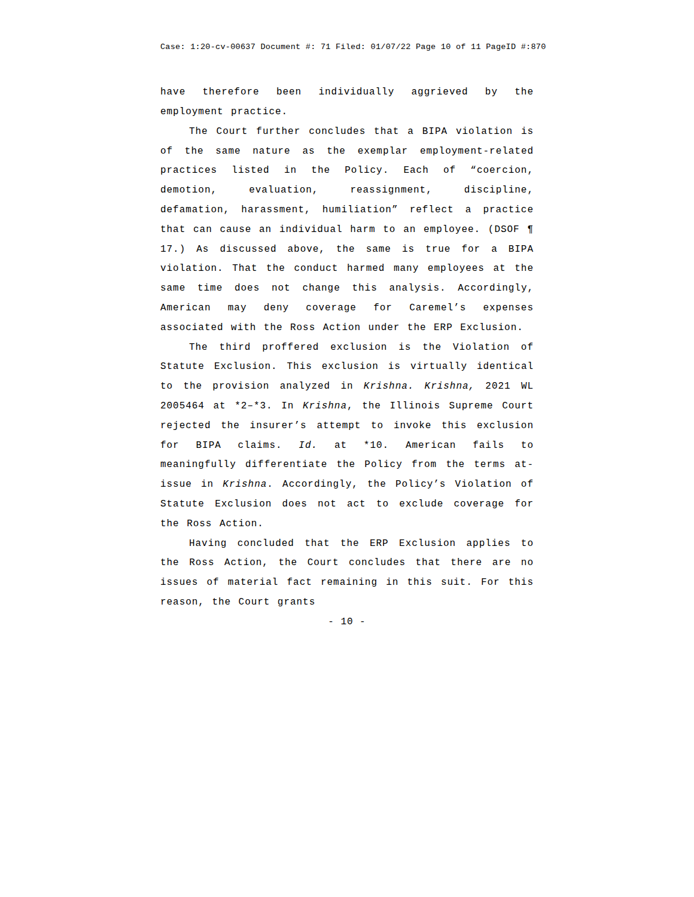Case: 1:20-cv-00637 Document #: 71 Filed: 01/07/22 Page 10 of 11 PageID #:870
have therefore been individually aggrieved by the employment practice.
The Court further concludes that a BIPA violation is of the same nature as the exemplar employment-related practices listed in the Policy. Each of “coercion, demotion, evaluation, reassignment, discipline, defamation, harassment, humiliation” reflect a practice that can cause an individual harm to an employee. (DSOF ¶ 17.) As discussed above, the same is true for a BIPA violation. That the conduct harmed many employees at the same time does not change this analysis. Accordingly, American may deny coverage for Caremel’s expenses associated with the Ross Action under the ERP Exclusion.
The third proffered exclusion is the Violation of Statute Exclusion. This exclusion is virtually identical to the provision analyzed in Krishna. Krishna, 2021 WL 2005464 at *2–*3. In Krishna, the Illinois Supreme Court rejected the insurer’s attempt to invoke this exclusion for BIPA claims. Id. at *10. American fails to meaningfully differentiate the Policy from the terms at-issue in Krishna. Accordingly, the Policy’s Violation of Statute Exclusion does not act to exclude coverage for the Ross Action.
Having concluded that the ERP Exclusion applies to the Ross Action, the Court concludes that there are no issues of material fact remaining in this suit. For this reason, the Court grants
- 10 -